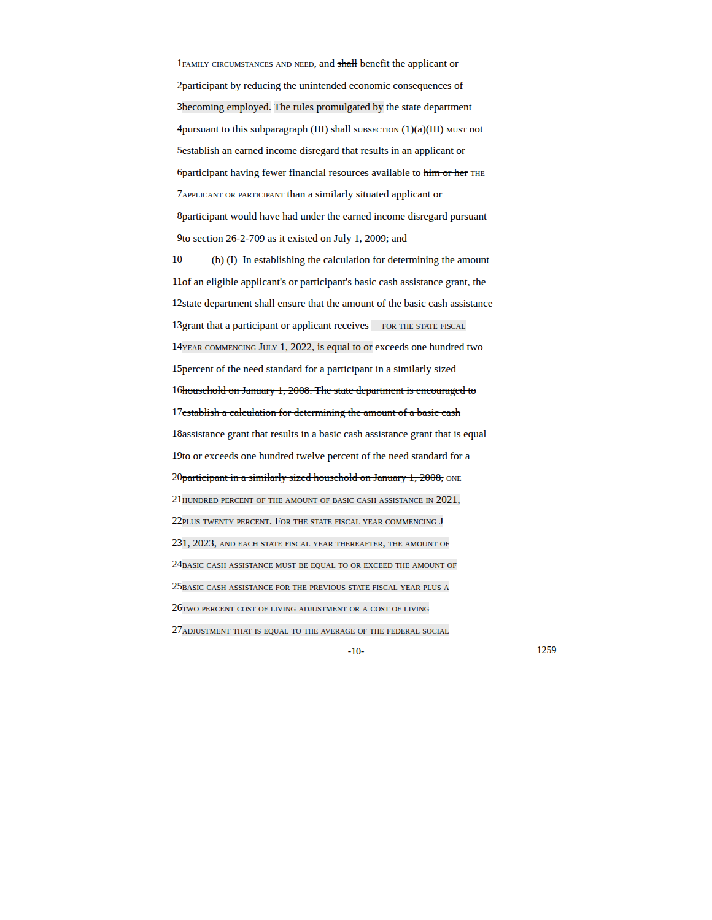| 1 | family circumstances and need , and shall benefit the applicant or |
| 2 | participant by reducing the unintended economic consequences of |
| 3 | becoming employed. The rules promulgated by the state department |
| 4 | pursuant to this subparagraph (III) shall subsection (1)(a)(III) must not |
| 5 | establish an earned income disregard that results in an applicant or |
| 6 | participant having fewer financial resources available to him or her the |
| 7 | applicant or participant than a similarly situated applicant or |
| 8 | participant would have had under the earned income disregard pursuant |
| 9 | to section 26-2-709 as it existed on July 1, 2009; and |
| 10 | (b) (I) In establishing the calculation for determining the amount |
| 11 | of an eligible applicant's or participant's basic cash assistance grant, the |
| 12 | state department shall ensure that the amount of the basic cash assistance |
| 13 | grant that a participant or applicant receives for the state fiscal |
| 14 | year commencing J uly 1, 2022, is equal to or exceeds one hundred two |
| 15 | percent of the need standard for a participant in a similarly sized |
| 16 | household on January 1, 2008. The state department is encouraged to |
| 17 | establish a calculation for determining the amount of a basic cash |
| 18 | assistance grant that results in a basic cash assistance grant that is equal |
| 19 | to or exceeds one hundred twelve percent of the need standard for a |
| 20 | participant in a similarly sized household on January 1, 2008, one |
| 21 | hundred percent of the amount of basic cash assistance in 2021, |
| 22 | plus twenty percent. F or the state fiscal year commencing J |
| 23 | 1, 2023, and each state fiscal year thereafter, the amount of |
| 24 | basic cash assistance must be equal to or exceed the amount of |
| 25 | basic cash assistance for the previous state fiscal year plus a |
| 26 | two percent cost of living adjustment or a cost of living |
| 27 | adjustment that is equal to the average of the federal social |
-10-
1259